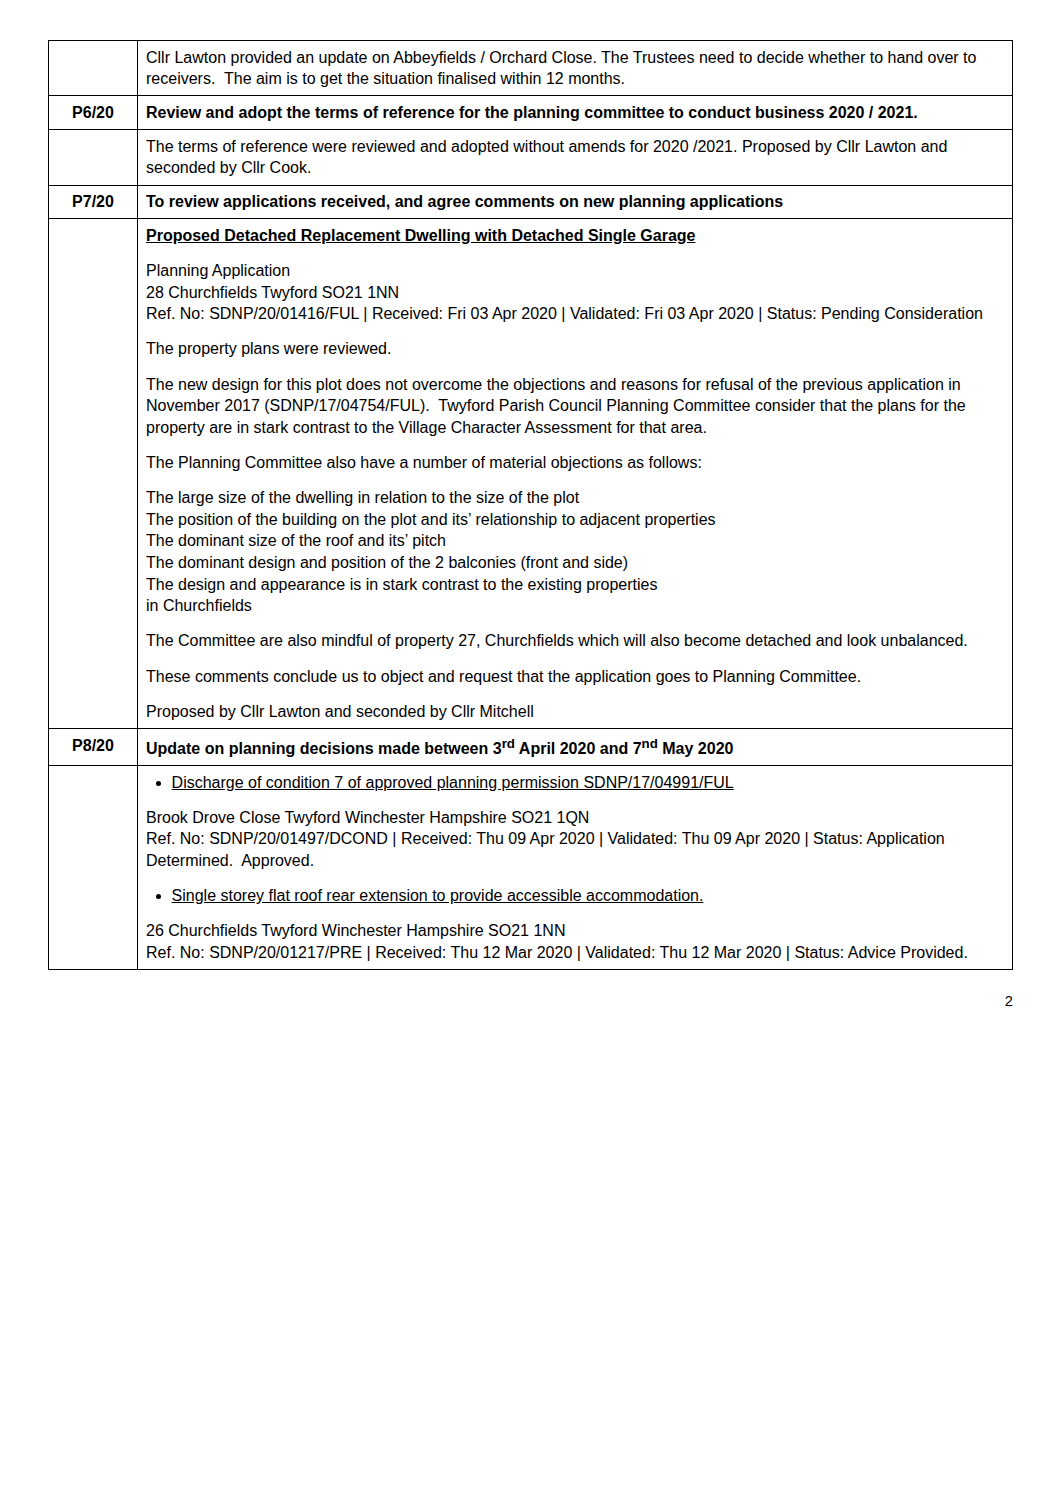| | Cllr Lawton provided an update on Abbeyfields / Orchard Close. The Trustees need to decide whether to hand over to receivers. The aim is to get the situation finalised within 12 months. |
| P6/20 | Review and adopt the terms of reference for the planning committee to conduct business 2020 / 2021. |
| | The terms of reference were reviewed and adopted without amends for 2020 /2021. Proposed by Cllr Lawton and seconded by Cllr Cook. |
| P7/20 | To review applications received, and agree comments on new planning applications |
| | Proposed Detached Replacement Dwelling with Detached Single Garage Planning Application 28 Churchfields Twyford SO21 1NN Ref. No: SDNP/20/01416/FUL / Received: Fri 03 Apr 2020 / Validated: Fri 03 Apr 2020 / Status: Pending Consideration The property plans were reviewed. The new design for this plot does not overcome the objections and reasons for refusal of the previous application in November 2017 (SDNP/17/04754/FUL). Twyford Parish Council Planning Committee consider that the plans for the property are in stark contrast to the Village Character Assessment for that area. The Planning Committee also have a number of material objections as follows: The large size of the dwelling in relation to the size of the plot The position of the building on the plot and its’ relationship to adjacent properties The dominant size of the roof and its’ pitch The dominant design and position of the 2 balconies (front and side) The design and appearance is in stark contrast to the existing properties in Churchfields The Committee are also mindful of property 27, Churchfields which will also become detached and look unbalanced. These comments conclude us to object and request that the application goes to Planning Committee. Proposed by Cllr Lawton and seconded by Cllr Mitchell |
| P8/20 | Update on planning decisions made between 3 rd April 2020 and 7 nd May 2020 |
| | Discharge of condition 7 of approved planning permission SDNP/17/04991/FUL Brook Drove Close Twyford Winchester Hampshire SO21 1QN Ref. No: SDNP/20/01497/DCOND / Received: Thu 09 Apr 2020 / Validated: Thu 09 Apr 2020 / Status: Application Determined. Approved. Single storey flat roof rear extension to provide accessible accommodation. 26 Churchfields Twyford Winchester Hampshire SO21 1NN Ref. No: SDNP/20/01217/PRE / Received: Thu 12 Mar 2020 / Validated: Thu 12 Mar 2020 / Status: Advice Provided. |
2